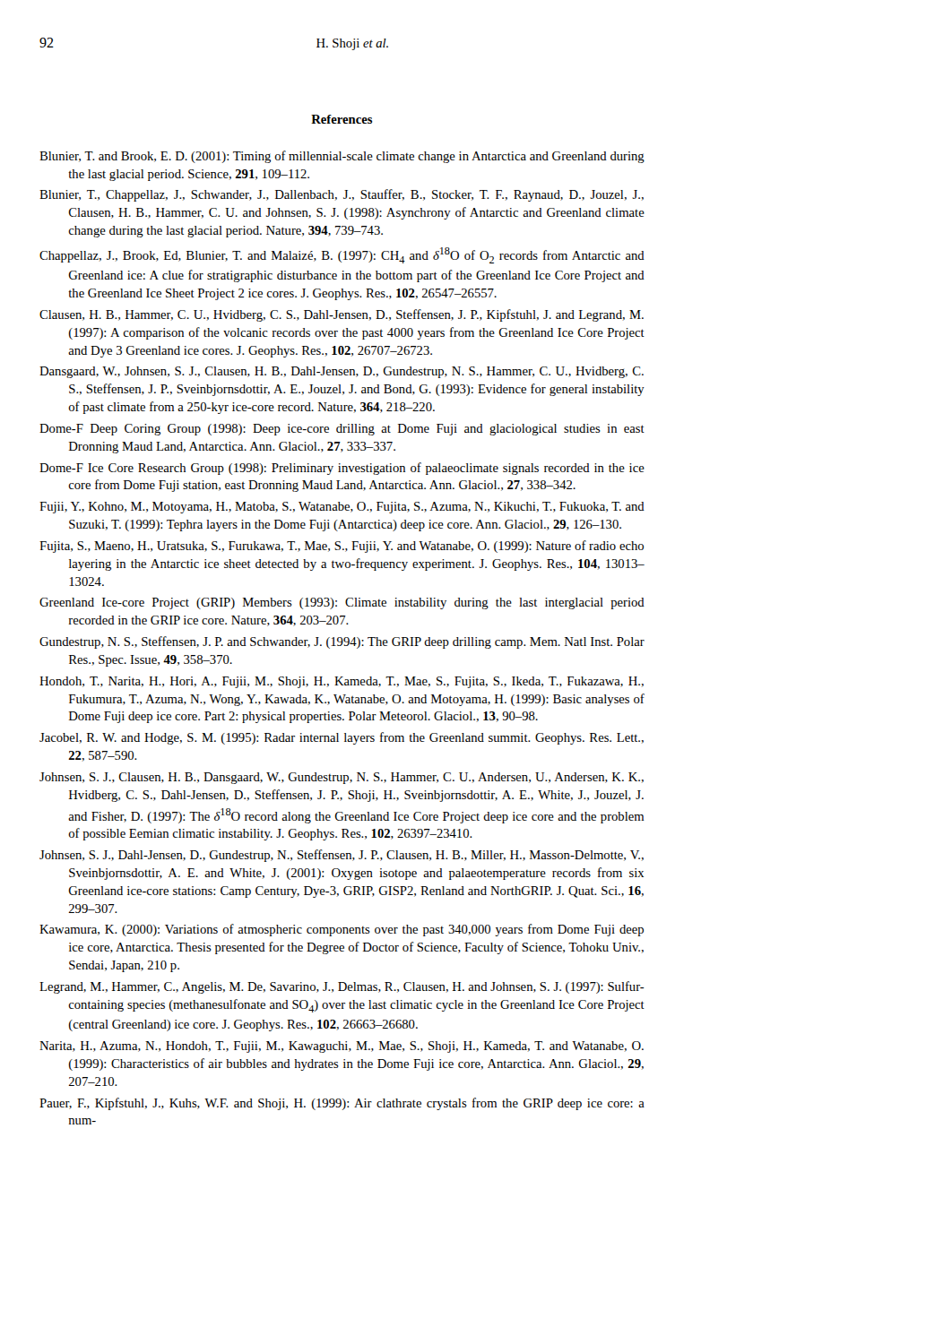92 H. Shoji et al.
References
Blunier, T. and Brook, E. D. (2001): Timing of millennial-scale climate change in Antarctica and Greenland during the last glacial period. Science, 291, 109–112.
Blunier, T., Chappellaz, J., Schwander, J., Dallenbach, J., Stauffer, B., Stocker, T. F., Raynaud, D., Jouzel, J., Clausen, H. B., Hammer, C. U. and Johnsen, S. J. (1998): Asynchrony of Antarctic and Greenland climate change during the last glacial period. Nature, 394, 739–743.
Chappellaz, J., Brook, Ed, Blunier, T. and Malaizé, B. (1997): CH4 and δ18O of O2 records from Antarctic and Greenland ice: A clue for stratigraphic disturbance in the bottom part of the Greenland Ice Core Project and the Greenland Ice Sheet Project 2 ice cores. J. Geophys. Res., 102, 26547–26557.
Clausen, H. B., Hammer, C. U., Hvidberg, C. S., Dahl-Jensen, D., Steffensen, J. P., Kipfstuhl, J. and Legrand, M. (1997): A comparison of the volcanic records over the past 4000 years from the Greenland Ice Core Project and Dye 3 Greenland ice cores. J. Geophys. Res., 102, 26707–26723.
Dansgaard, W., Johnsen, S. J., Clausen, H. B., Dahl-Jensen, D., Gundestrup, N. S., Hammer, C. U., Hvidberg, C. S., Steffensen, J. P., Sveinbjornsdottir, A. E., Jouzel, J. and Bond, G. (1993): Evidence for general instability of past climate from a 250-kyr ice-core record. Nature, 364, 218–220.
Dome-F Deep Coring Group (1998): Deep ice-core drilling at Dome Fuji and glaciological studies in east Dronning Maud Land, Antarctica. Ann. Glaciol., 27, 333–337.
Dome-F Ice Core Research Group (1998): Preliminary investigation of palaeoclimate signals recorded in the ice core from Dome Fuji station, east Dronning Maud Land, Antarctica. Ann. Glaciol., 27, 338–342.
Fujii, Y., Kohno, M., Motoyama, H., Matoba, S., Watanabe, O., Fujita, S., Azuma, N., Kikuchi, T., Fukuoka, T. and Suzuki, T. (1999): Tephra layers in the Dome Fuji (Antarctica) deep ice core. Ann. Glaciol., 29, 126–130.
Fujita, S., Maeno, H., Uratsuka, S., Furukawa, T., Mae, S., Fujii, Y. and Watanabe, O. (1999): Nature of radio echo layering in the Antarctic ice sheet detected by a two-frequency experiment. J. Geophys. Res., 104, 13013–13024.
Greenland Ice-core Project (GRIP) Members (1993): Climate instability during the last interglacial period recorded in the GRIP ice core. Nature, 364, 203–207.
Gundestrup, N. S., Steffensen, J. P. and Schwander, J. (1994): The GRIP deep drilling camp. Mem. Natl Inst. Polar Res., Spec. Issue, 49, 358–370.
Hondoh, T., Narita, H., Hori, A., Fujii, M., Shoji, H., Kameda, T., Mae, S., Fujita, S., Ikeda, T., Fukazawa, H., Fukumura, T., Azuma, N., Wong, Y., Kawada, K., Watanabe, O. and Motoyama, H. (1999): Basic analyses of Dome Fuji deep ice core. Part 2: physical properties. Polar Meteorol. Glaciol., 13, 90–98.
Jacobel, R. W. and Hodge, S. M. (1995): Radar internal layers from the Greenland summit. Geophys. Res. Lett., 22, 587–590.
Johnsen, S. J., Clausen, H. B., Dansgaard, W., Gundestrup, N. S., Hammer, C. U., Andersen, U., Andersen, K. K., Hvidberg, C. S., Dahl-Jensen, D., Steffensen, J. P., Shoji, H., Sveinbjornsdottir, A. E., White, J., Jouzel, J. and Fisher, D. (1997): The δ18O record along the Greenland Ice Core Project deep ice core and the problem of possible Eemian climatic instability. J. Geophys. Res., 102, 26397–23410.
Johnsen, S. J., Dahl-Jensen, D., Gundestrup, N., Steffensen, J. P., Clausen, H. B., Miller, H., Masson-Delmotte, V., Sveinbjornsdottir, A. E. and White, J. (2001): Oxygen isotope and palaeotemperature records from six Greenland ice-core stations: Camp Century, Dye-3, GRIP, GISP2, Renland and NorthGRIP. J. Quat. Sci., 16, 299–307.
Kawamura, K. (2000): Variations of atmospheric components over the past 340,000 years from Dome Fuji deep ice core, Antarctica. Thesis presented for the Degree of Doctor of Science, Faculty of Science, Tohoku Univ., Sendai, Japan, 210 p.
Legrand, M., Hammer, C., Angelis, M. De, Savarino, J., Delmas, R., Clausen, H. and Johnsen, S. J. (1997): Sulfur-containing species (methanesulfonate and SO4) over the last climatic cycle in the Greenland Ice Core Project (central Greenland) ice core. J. Geophys. Res., 102, 26663–26680.
Narita, H., Azuma, N., Hondoh, T., Fujii, M., Kawaguchi, M., Mae, S., Shoji, H., Kameda, T. and Watanabe, O. (1999): Characteristics of air bubbles and hydrates in the Dome Fuji ice core, Antarctica. Ann. Glaciol., 29, 207–210.
Pauer, F., Kipfstuhl, J., Kuhs, W.F. and Shoji, H. (1999): Air clathrate crystals from the GRIP deep ice core: a num-